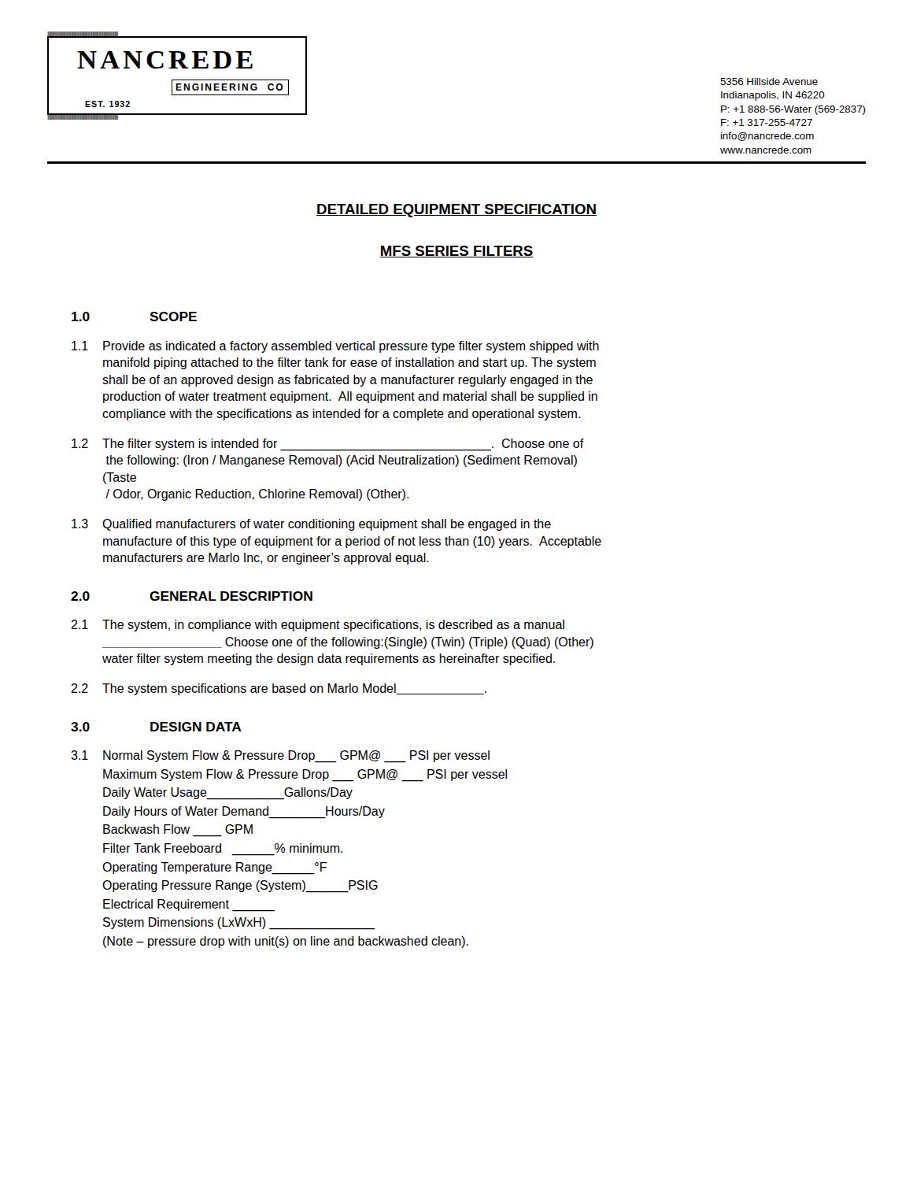|||||||||||||||||||||||||||||||||||||||||||||||||||||||||||||||||||||||||||||||||||
NANCREDE
ENGINEERING CO
EST. 1932
|||||||||||||||||||||||||||||||||||||||||||||||||||||||||||||||||||||||||||||||||||
5356 Hillside Avenue
Indianapolis, IN 46220
P: +1 888-56-Water (569-2837)
F: +1 317-255-4727
info@nancrede.com
www.nancrede.com
DETAILED EQUIPMENT SPECIFICATION
MFS SERIES FILTERS
1.0
SCOPE
1.1
Provide as indicated a factory assembled vertical pressure type filter system shipped with manifold piping attached to the filter tank for ease of installation and start up. The system shall be of an approved design as fabricated by a manufacturer regularly engaged in the production of water treatment equipment. All equipment and material shall be supplied in compliance with the specifications as intended for a complete and operational system.
1.2
The filter system is intended for ______________________________. Choose one of
the following: (Iron / Manganese Removal) (Acid Neutralization) (Sediment Removal) (Taste
/ Odor, Organic Reduction, Chlorine Removal) (Other).
1.3
Qualified manufacturers of water conditioning equipment shall be engaged in the manufacture of this type of equipment for a period of not less than (10) years. Acceptable manufacturers are Marlo Inc, or engineer’s approval equal.
2.0
GENERAL DESCRIPTION
2.1
The system, in compliance with equipment specifications, is described as a manual _________________ Choose one of the following:(Single) (Twin) (Triple) (Quad) (Other) water filter system meeting the design data requirements as hereinafter specified.
2.2
The system specifications are based on Marlo Model .
3.0
DESIGN DATA
3.1
Normal System Flow & Pressure Drop___ GPM@ ___ PSI per vessel
Maximum System Flow & Pressure Drop ___ GPM@ ___ PSI per vessel
Daily Water Usage___________Gallons/Day
Daily Hours of Water Demand________Hours/Day
Backwash Flow ____ GPM
Filter Tank Freeboard ______% minimum.
Operating Temperature Range______°F
Operating Pressure Range (System)______PSIG
Electrical Requirement ______
System Dimensions (LxWxH) _______________
(Note – pressure drop with unit(s) on line and backwashed clean).